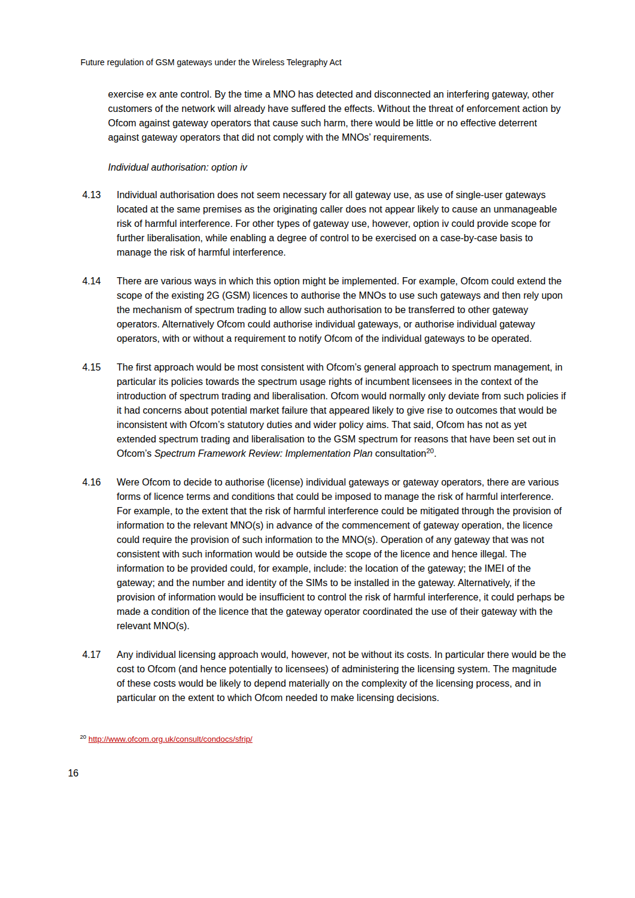Future regulation of GSM gateways under the Wireless Telegraphy Act
exercise ex ante control. By the time a MNO has detected and disconnected an interfering gateway, other customers of the network will already have suffered the effects. Without the threat of enforcement action by Ofcom against gateway operators that cause such harm, there would be little or no effective deterrent against gateway operators that did not comply with the MNOs’ requirements.
Individual authorisation: option iv
4.13
Individual authorisation does not seem necessary for all gateway use, as use of single-user gateways located at the same premises as the originating caller does not appear likely to cause an unmanageable risk of harmful interference. For other types of gateway use, however, option iv could provide scope for further liberalisation, while enabling a degree of control to be exercised on a case-by-case basis to manage the risk of harmful interference.
4.14
There are various ways in which this option might be implemented. For example, Ofcom could extend the scope of the existing 2G (GSM) licences to authorise the MNOs to use such gateways and then rely upon the mechanism of spectrum trading to allow such authorisation to be transferred to other gateway operators. Alternatively Ofcom could authorise individual gateways, or authorise individual gateway operators, with or without a requirement to notify Ofcom of the individual gateways to be operated.
4.15
The first approach would be most consistent with Ofcom’s general approach to spectrum management, in particular its policies towards the spectrum usage rights of incumbent licensees in the context of the introduction of spectrum trading and liberalisation. Ofcom would normally only deviate from such policies if it had concerns about potential market failure that appeared likely to give rise to outcomes that would be inconsistent with Ofcom’s statutory duties and wider policy aims. That said, Ofcom has not as yet extended spectrum trading and liberalisation to the GSM spectrum for reasons that have been set out in Ofcom’s Spectrum Framework Review: Implementation Plan consultation20.
4.16
Were Ofcom to decide to authorise (license) individual gateways or gateway operators, there are various forms of licence terms and conditions that could be imposed to manage the risk of harmful interference. For example, to the extent that the risk of harmful interference could be mitigated through the provision of information to the relevant MNO(s) in advance of the commencement of gateway operation, the licence could require the provision of such information to the MNO(s). Operation of any gateway that was not consistent with such information would be outside the scope of the licence and hence illegal. The information to be provided could, for example, include: the location of the gateway; the IMEI of the gateway; and the number and identity of the SIMs to be installed in the gateway. Alternatively, if the provision of information would be insufficient to control the risk of harmful interference, it could perhaps be made a condition of the licence that the gateway operator coordinated the use of their gateway with the relevant MNO(s).
4.17
Any individual licensing approach would, however, not be without its costs. In particular there would be the cost to Ofcom (and hence potentially to licensees) of administering the licensing system. The magnitude of these costs would be likely to depend materially on the complexity of the licensing process, and in particular on the extent to which Ofcom needed to make licensing decisions.
20 http://www.ofcom.org.uk/consult/condocs/sfrip/
16